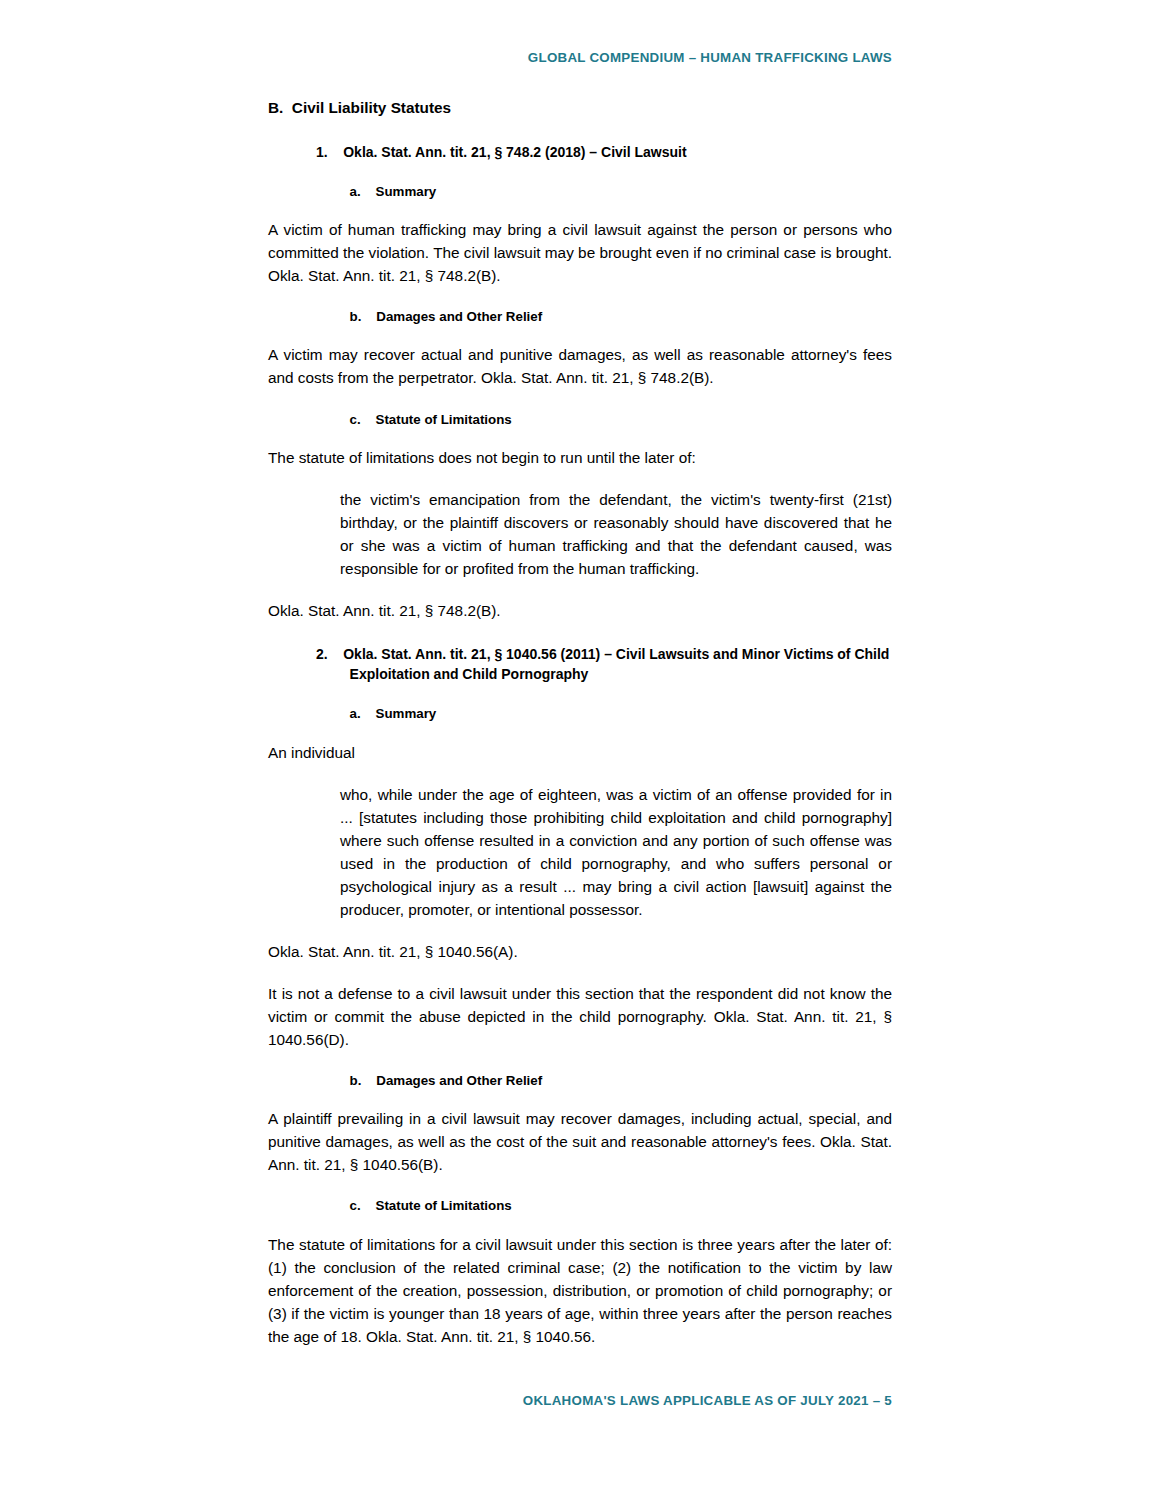GLOBAL COMPENDIUM – HUMAN TRAFFICKING LAWS
B. Civil Liability Statutes
1. Okla. Stat. Ann. tit. 21, § 748.2 (2018) – Civil Lawsuit
a. Summary
A victim of human trafficking may bring a civil lawsuit against the person or persons who committed the violation. The civil lawsuit may be brought even if no criminal case is brought. Okla. Stat. Ann. tit. 21, § 748.2(B).
b. Damages and Other Relief
A victim may recover actual and punitive damages, as well as reasonable attorney's fees and costs from the perpetrator. Okla. Stat. Ann. tit. 21, § 748.2(B).
c. Statute of Limitations
The statute of limitations does not begin to run until the later of:
the victim's emancipation from the defendant, the victim's twenty-first (21st) birthday, or the plaintiff discovers or reasonably should have discovered that he or she was a victim of human trafficking and that the defendant caused, was responsible for or profited from the human trafficking.
Okla. Stat. Ann. tit. 21, § 748.2(B).
2. Okla. Stat. Ann. tit. 21, § 1040.56 (2011) – Civil Lawsuits and Minor Victims of Child Exploitation and Child Pornography
a. Summary
An individual
who, while under the age of eighteen, was a victim of an offense provided for in ... [statutes including those prohibiting child exploitation and child pornography] where such offense resulted in a conviction and any portion of such offense was used in the production of child pornography, and who suffers personal or psychological injury as a result ... may bring a civil action [lawsuit] against the producer, promoter, or intentional possessor.
Okla. Stat. Ann. tit. 21, § 1040.56(A).
It is not a defense to a civil lawsuit under this section that the respondent did not know the victim or commit the abuse depicted in the child pornography. Okla. Stat. Ann. tit. 21, § 1040.56(D).
b. Damages and Other Relief
A plaintiff prevailing in a civil lawsuit may recover damages, including actual, special, and punitive damages, as well as the cost of the suit and reasonable attorney's fees. Okla. Stat. Ann. tit. 21, § 1040.56(B).
c. Statute of Limitations
The statute of limitations for a civil lawsuit under this section is three years after the later of: (1) the conclusion of the related criminal case; (2) the notification to the victim by law enforcement of the creation, possession, distribution, or promotion of child pornography; or (3) if the victim is younger than 18 years of age, within three years after the person reaches the age of 18. Okla. Stat. Ann. tit. 21, § 1040.56.
OKLAHOMA'S LAWS APPLICABLE AS OF JULY 2021 – 5